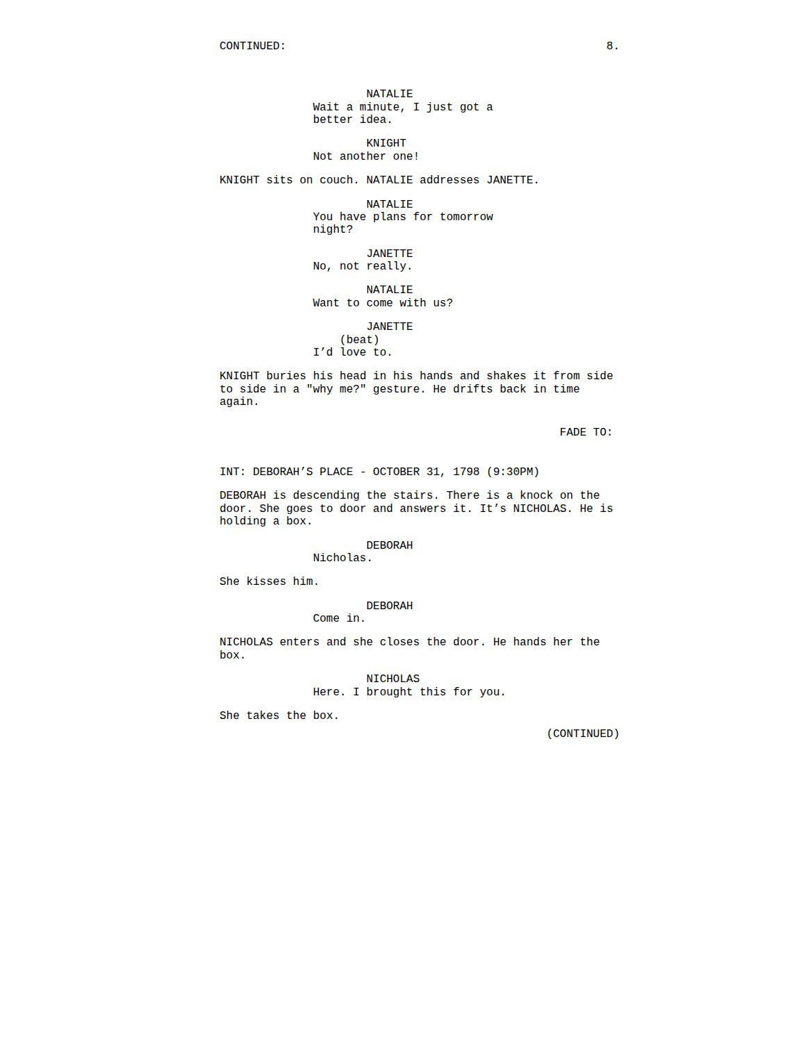CONTINUED: 8.
NATALIE
Wait a minute, I just got a better idea.
KNIGHT
Not another one!
KNIGHT sits on couch. NATALIE addresses JANETTE.
NATALIE
You have plans for tomorrow night?
JANETTE
No, not really.
NATALIE
Want to come with us?
JANETTE
(beat)
I’d love to.
KNIGHT buries his head in his hands and shakes it from side to side in a "why me?" gesture. He drifts back in time again.
FADE TO:
INT: DEBORAH’S PLACE - OCTOBER 31, 1798 (9:30PM)
DEBORAH is descending the stairs. There is a knock on the door. She goes to door and answers it. It’s NICHOLAS. He is holding a box.
DEBORAH
Nicholas.
She kisses him.
DEBORAH
Come in.
NICHOLAS enters and she closes the door. He hands her the box.
NICHOLAS
Here. I brought this for you.
She takes the box.
(CONTINUED)